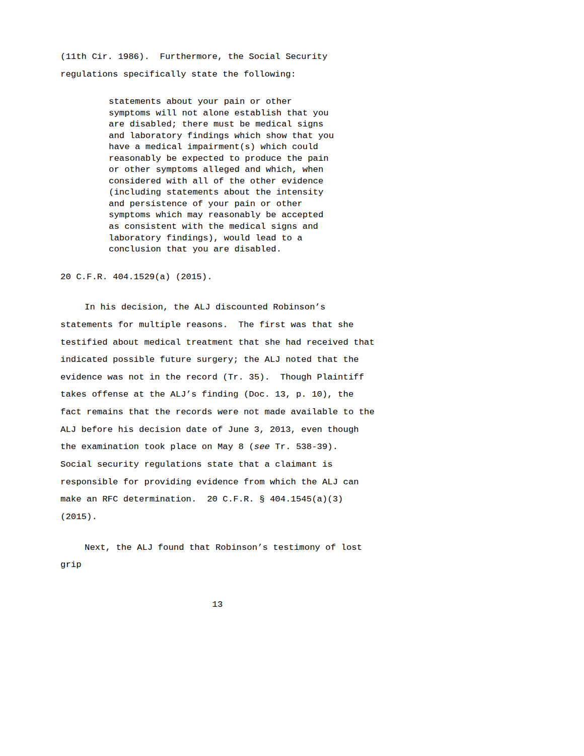(11th Cir. 1986). Furthermore, the Social Security regulations specifically state the following:
statements about your pain or other symptoms will not alone establish that you are disabled; there must be medical signs and laboratory findings which show that you have a medical impairment(s) which could reasonably be expected to produce the pain or other symptoms alleged and which, when considered with all of the other evidence (including statements about the intensity and persistence of your pain or other symptoms which may reasonably be accepted as consistent with the medical signs and laboratory findings), would lead to a conclusion that you are disabled.
20 C.F.R. 404.1529(a) (2015).
In his decision, the ALJ discounted Robinson’s statements for multiple reasons. The first was that she testified about medical treatment that she had received that indicated possible future surgery; the ALJ noted that the evidence was not in the record (Tr. 35). Though Plaintiff takes offense at the ALJ’s finding (Doc. 13, p. 10), the fact remains that the records were not made available to the ALJ before his decision date of June 3, 2013, even though the examination took place on May 8 (see Tr. 538-39). Social security regulations state that a claimant is responsible for providing evidence from which the ALJ can make an RFC determination. 20 C.F.R. § 404.1545(a)(3) (2015).
Next, the ALJ found that Robinson’s testimony of lost grip
13